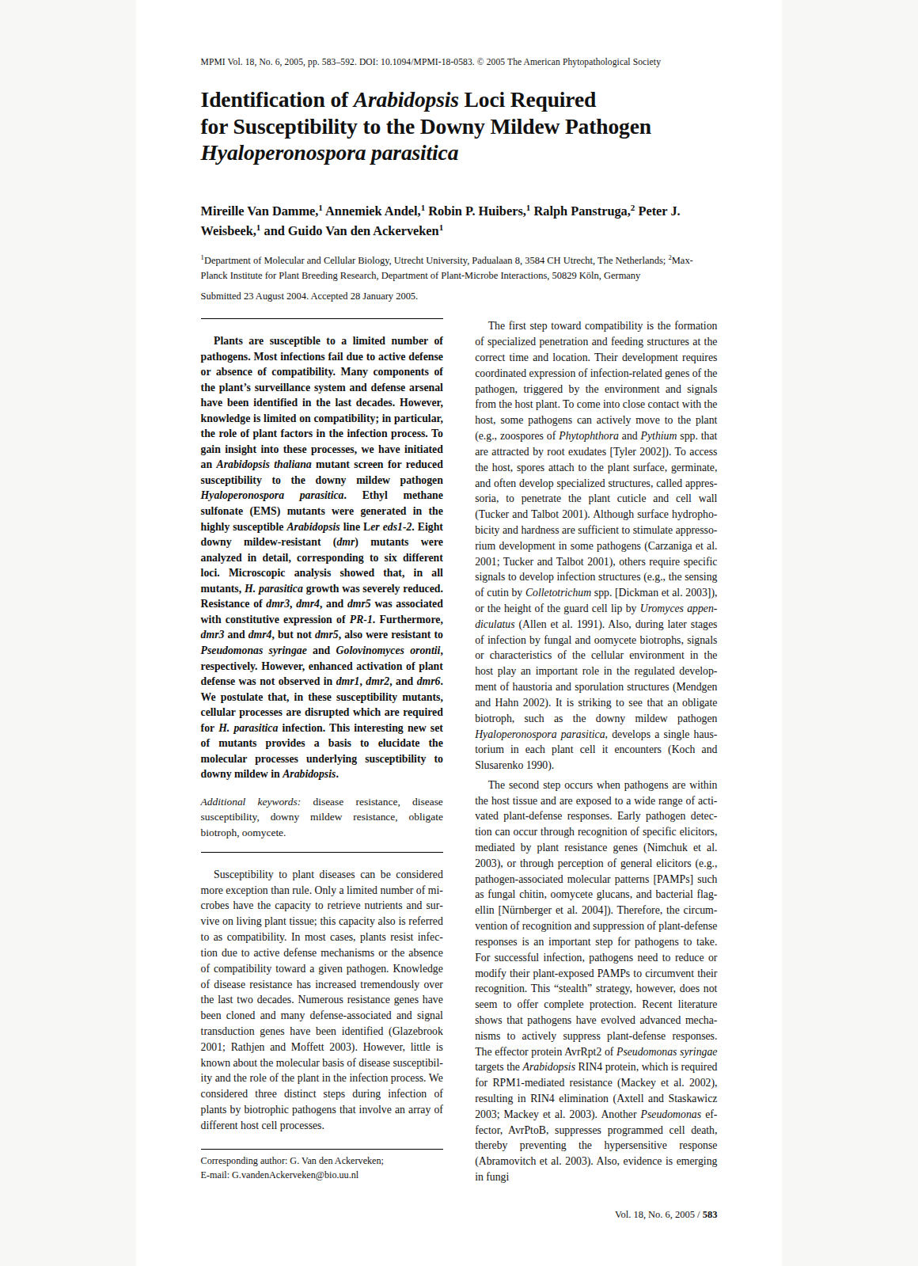MPMI Vol. 18, No. 6, 2005, pp. 583–592. DOI: 10.1094/MPMI-18-0583. © 2005 The American Phytopathological Society
Identification of Arabidopsis Loci Required
for Susceptibility to the Downy Mildew Pathogen
Hyaloperonospora parasitica
Mireille Van Damme,1 Annemiek Andel,1 Robin P. Huibers,1 Ralph Panstruga,2 Peter J. Weisbeek,1 and Guido Van den Ackerveken1
1Department of Molecular and Cellular Biology, Utrecht University, Padualaan 8, 3584 CH Utrecht, The Netherlands; 2Max-Planck Institute for Plant Breeding Research, Department of Plant-Microbe Interactions, 50829 Köln, Germany
Submitted 23 August 2004. Accepted 28 January 2005.
Plants are susceptible to a limited number of pathogens. Most infections fail due to active defense or absence of compatibility. Many components of the plant’s surveillance system and defense arsenal have been identified in the last decades. However, knowledge is limited on compatibility; in particular, the role of plant factors in the infection process. To gain insight into these processes, we have initiated an Arabidopsis thaliana mutant screen for reduced susceptibility to the downy mildew pathogen Hyaloperonospora parasitica. Ethyl methane sulfonate (EMS) mutants were generated in the highly susceptible Arabidopsis line Ler eds1-2. Eight downy mildew-resistant (dmr) mutants were analyzed in detail, corresponding to six different loci. Microscopic analysis showed that, in all mutants, H. parasitica growth was severely reduced. Resistance of dmr3, dmr4, and dmr5 was associated with constitutive expression of PR-1. Furthermore, dmr3 and dmr4, but not dmr5, also were resistant to Pseudomonas syringae and Golovinomyces orontii, respectively. However, enhanced activation of plant defense was not observed in dmr1, dmr2, and dmr6. We postulate that, in these susceptibility mutants, cellular processes are disrupted which are required for H. parasitica infection. This interesting new set of mutants provides a basis to elucidate the molecular processes underlying susceptibility to downy mildew in Arabidopsis.
Additional keywords: disease resistance, disease susceptibility, downy mildew resistance, obligate biotroph, oomycete.
Susceptibility to plant diseases can be considered more exception than rule. Only a limited number of microbes have the capacity to retrieve nutrients and survive on living plant tissue; this capacity also is referred to as compatibility. In most cases, plants resist infection due to active defense mechanisms or the absence of compatibility toward a given pathogen. Knowledge of disease resistance has increased tremendously over the last two decades. Numerous resistance genes have been cloned and many defense-associated and signal transduction genes have been identified (Glazebrook 2001; Rathjen and Moffett 2003). However, little is known about the molecular basis of disease susceptibility and the role of the plant in the infection process. We considered three distinct steps during infection of plants by biotrophic pathogens that involve an array of different host cell processes.
Corresponding author: G. Van den Ackerveken;
E-mail: G.vandenAckerveken@bio.uu.nl
The first step toward compatibility is the formation of specialized penetration and feeding structures at the correct time and location. Their development requires coordinated expression of infection-related genes of the pathogen, triggered by the environment and signals from the host plant. To come into close contact with the host, some pathogens can actively move to the plant (e.g., zoospores of Phytophthora and Pythium spp. that are attracted by root exudates [Tyler 2002]). To access the host, spores attach to the plant surface, germinate, and often develop specialized structures, called appressoria, to penetrate the plant cuticle and cell wall (Tucker and Talbot 2001). Although surface hydrophobicity and hardness are sufficient to stimulate appressorium development in some pathogens (Carzaniga et al. 2001; Tucker and Talbot 2001), others require specific signals to develop infection structures (e.g., the sensing of cutin by Colletotrichum spp. [Dickman et al. 2003]), or the height of the guard cell lip by Uromyces appendiculatus (Allen et al. 1991). Also, during later stages of infection by fungal and oomycete biotrophs, signals or characteristics of the cellular environment in the host play an important role in the regulated development of haustoria and sporulation structures (Mendgen and Hahn 2002). It is striking to see that an obligate biotroph, such as the downy mildew pathogen Hyaloperonospora parasitica, develops a single haustorium in each plant cell it encounters (Koch and Slusarenko 1990).
The second step occurs when pathogens are within the host tissue and are exposed to a wide range of activated plant-defense responses. Early pathogen detection can occur through recognition of specific elicitors, mediated by plant resistance genes (Nimchuk et al. 2003), or through perception of general elicitors (e.g., pathogen-associated molecular patterns [PAMPs] such as fungal chitin, oomycete glucans, and bacterial flagellin [Nürnberger et al. 2004]). Therefore, the circumvention of recognition and suppression of plant-defense responses is an important step for pathogens to take. For successful infection, pathogens need to reduce or modify their plant-exposed PAMPs to circumvent their recognition. This “stealth” strategy, however, does not seem to offer complete protection. Recent literature shows that pathogens have evolved advanced mechanisms to actively suppress plant-defense responses. The effector protein AvrRpt2 of Pseudomonas syringae targets the Arabidopsis RIN4 protein, which is required for RPM1-mediated resistance (Mackey et al. 2002), resulting in RIN4 elimination (Axtell and Staskawicz 2003; Mackey et al. 2003). Another Pseudomonas effector, AvrPtoB, suppresses programmed cell death, thereby preventing the hypersensitive response (Abramovitch et al. 2003). Also, evidence is emerging in fungi
Vol. 18, No. 6, 2005 / 583